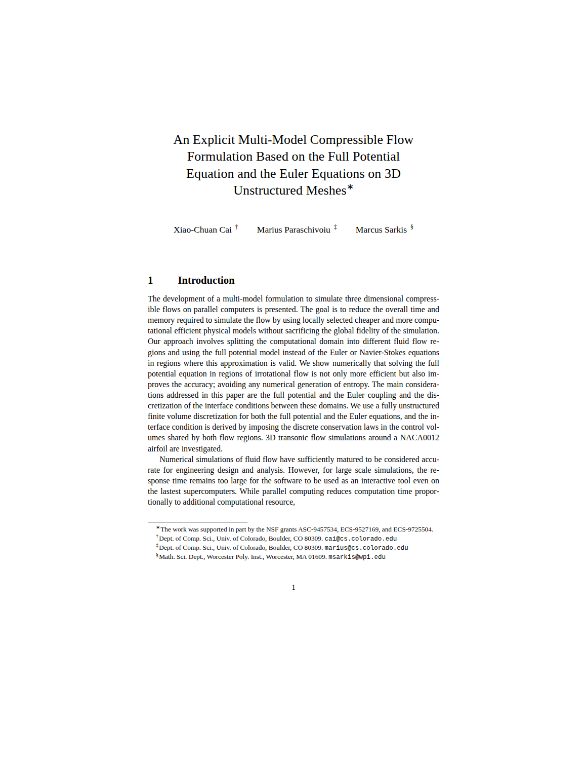An Explicit Multi-Model Compressible Flow
Formulation Based on the Full Potential
Equation and the Euler Equations on 3D
Unstructured Meshes∗
Xiao-Chuan Cai † Marius Paraschivoiu ‡ Marcus Sarkis §
1 Introduction
The development of a multi-model formulation to simulate three dimensional compressible flows on parallel computers is presented. The goal is to reduce the overall time and memory required to simulate the flow by using locally selected cheaper and more computational efficient physical models without sacrificing the global fidelity of the simulation. Our approach involves splitting the computational domain into different fluid flow regions and using the full potential model instead of the Euler or Navier-Stokes equations in regions where this approximation is valid. We show numerically that solving the full potential equation in regions of irrotational flow is not only more efficient but also improves the accuracy; avoiding any numerical generation of entropy. The main considerations addressed in this paper are the full potential and the Euler coupling and the discretization of the interface conditions between these domains. We use a fully unstructured finite volume discretization for both the full potential and the Euler equations, and the interface condition is derived by imposing the discrete conservation laws in the control volumes shared by both flow regions. 3D transonic flow simulations around a NACA0012 airfoil are investigated.
Numerical simulations of fluid flow have sufficiently matured to be considered accurate for engineering design and analysis. However, for large scale simulations, the response time remains too large for the software to be used as an interactive tool even on the lastest supercomputers. While parallel computing reduces computation time proportionally to additional computational resource,
∗The work was supported in part by the NSF grants ASC-9457534, ECS-9527169, and ECS-9725504.
†Dept. of Comp. Sci., Univ. of Colorado, Boulder, CO 80309. cai@cs.colorado.edu
‡Dept. of Comp. Sci., Univ. of Colorado, Boulder, CO 80309. marius@cs.colorado.edu
§Math. Sci. Dept., Worcester Poly. Inst., Worcester, MA 01609. msarkis@wpi.edu
1